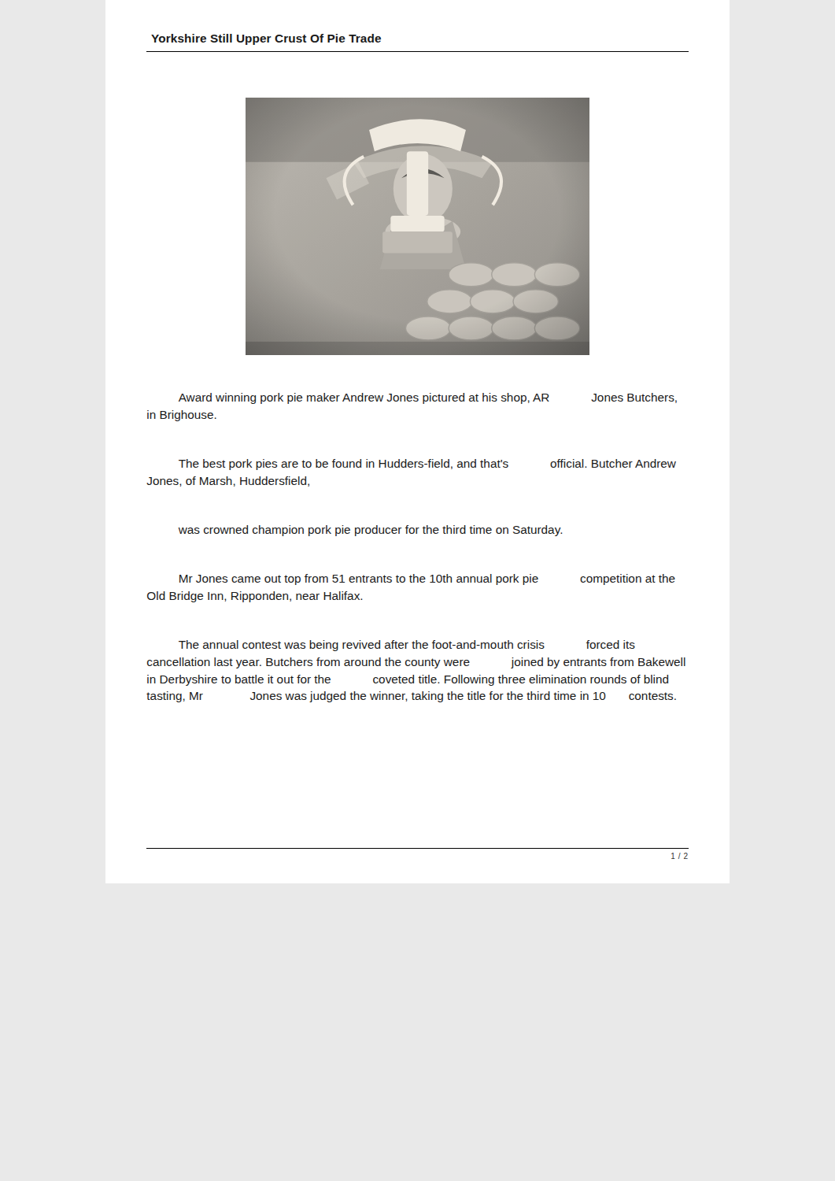Yorkshire Still Upper Crust Of Pie Trade
Award winning pork pie maker Andrew Jones pictured at his shop, AR Jones Butchers, in Brighouse.
The best pork pies are to be found in Hudders-field, and that's official. Butcher Andrew Jones, of Marsh, Huddersfield,
was crowned champion pork pie producer for the third time on Saturday.
Mr Jones came out top from 51 entrants to the 10th annual pork pie competition at the Old Bridge Inn, Ripponden, near Halifax.
The annual contest was being revived after the foot-and-mouth crisis forced its cancellation last year. Butchers from around the county were joined by entrants from Bakewell in Derbyshire to battle it out for the coveted title. Following three elimination rounds of blind tasting, Mr Jones was judged the winner, taking the title for the third time in 10 contests.
1 / 2